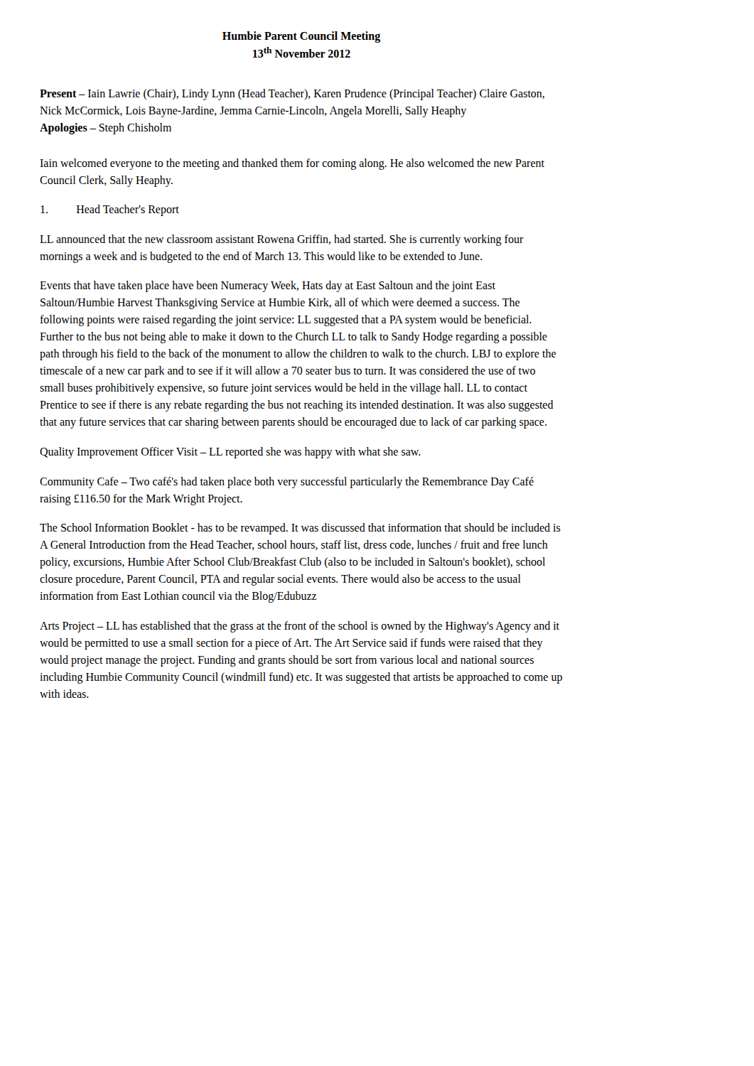Humbie Parent Council Meeting
13th November 2012
Present – Iain Lawrie (Chair), Lindy Lynn (Head Teacher), Karen Prudence (Principal Teacher) Claire Gaston, Nick McCormick, Lois Bayne-Jardine, Jemma Carnie-Lincoln, Angela Morelli, Sally Heaphy
Apologies – Steph Chisholm
Iain welcomed everyone to the meeting and thanked them for coming along. He also welcomed the new Parent Council Clerk, Sally Heaphy.
1. Head Teacher's Report
LL announced that the new classroom assistant Rowena Griffin, had started. She is currently working four mornings a week and is budgeted to the end of March 13. This would like to be extended to June.
Events that have taken place have been Numeracy Week, Hats day at East Saltoun and the joint East Saltoun/Humbie Harvest Thanksgiving Service at Humbie Kirk, all of which were deemed a success. The following points were raised regarding the joint service: LL suggested that a PA system would be beneficial. Further to the bus not being able to make it down to the Church LL to talk to Sandy Hodge regarding a possible path through his field to the back of the monument to allow the children to walk to the church. LBJ to explore the timescale of a new car park and to see if it will allow a 70 seater bus to turn. It was considered the use of two small buses prohibitively expensive, so future joint services would be held in the village hall. LL to contact Prentice to see if there is any rebate regarding the bus not reaching its intended destination. It was also suggested that any future services that car sharing between parents should be encouraged due to lack of car parking space.
Quality Improvement Officer Visit – LL reported she was happy with what she saw.
Community Cafe – Two café's had taken place both very successful particularly the Remembrance Day Café raising £116.50 for the Mark Wright Project.
The School Information Booklet - has to be revamped. It was discussed that information that should be included is A General Introduction from the Head Teacher, school hours, staff list, dress code, lunches / fruit and free lunch policy, excursions, Humbie After School Club/Breakfast Club (also to be included in Saltoun's booklet), school closure procedure, Parent Council, PTA and regular social events. There would also be access to the usual information from East Lothian council via the Blog/Edubuzz
Arts Project – LL has established that the grass at the front of the school is owned by the Highway's Agency and it would be permitted to use a small section for a piece of Art. The Art Service said if funds were raised that they would project manage the project. Funding and grants should be sort from various local and national sources including Humbie Community Council (windmill fund) etc. It was suggested that artists be approached to come up with ideas.